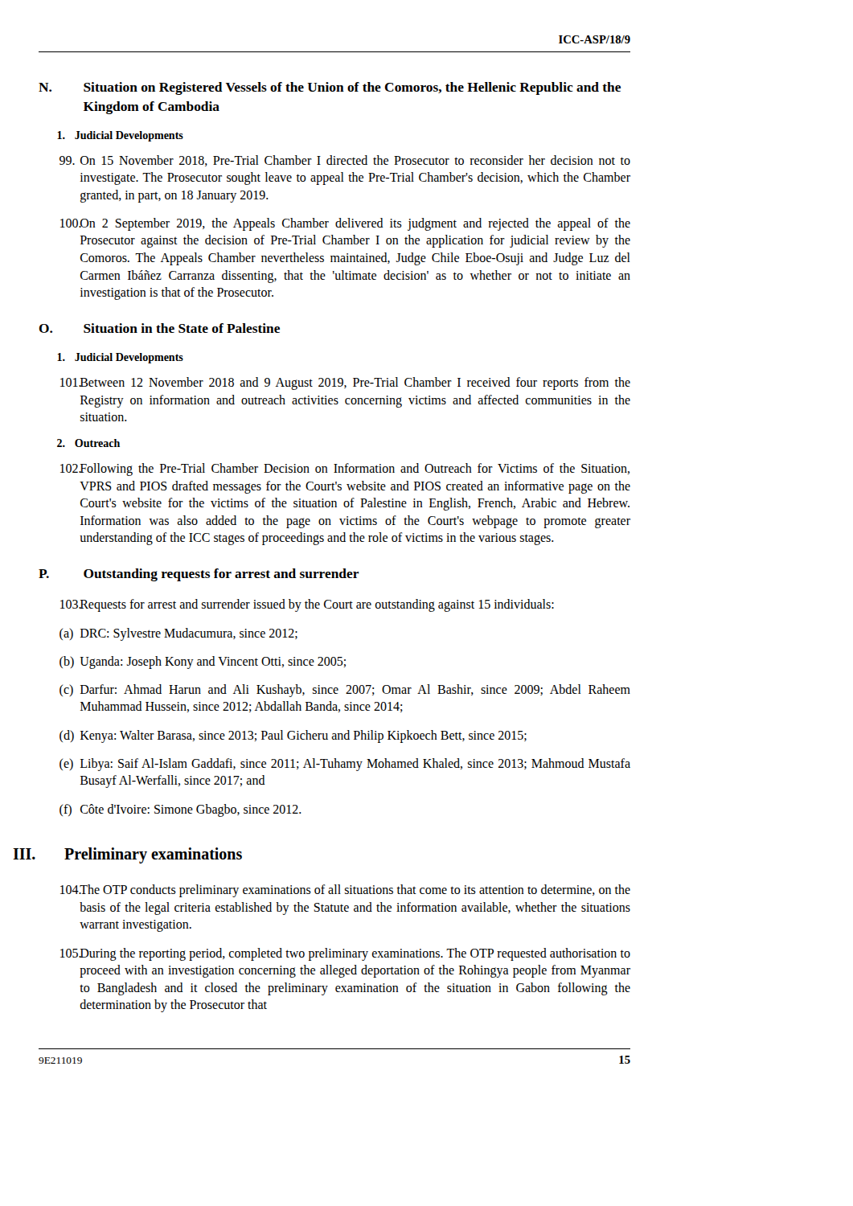ICC-ASP/18/9
N. Situation on Registered Vessels of the Union of the Comoros, the Hellenic Republic and the Kingdom of Cambodia
1. Judicial Developments
99. On 15 November 2018, Pre-Trial Chamber I directed the Prosecutor to reconsider her decision not to investigate. The Prosecutor sought leave to appeal the Pre-Trial Chamber's decision, which the Chamber granted, in part, on 18 January 2019.
100. On 2 September 2019, the Appeals Chamber delivered its judgment and rejected the appeal of the Prosecutor against the decision of Pre-Trial Chamber I on the application for judicial review by the Comoros. The Appeals Chamber nevertheless maintained, Judge Chile Eboe-Osuji and Judge Luz del Carmen Ibáñez Carranza dissenting, that the 'ultimate decision' as to whether or not to initiate an investigation is that of the Prosecutor.
O. Situation in the State of Palestine
1. Judicial Developments
101. Between 12 November 2018 and 9 August 2019, Pre-Trial Chamber I received four reports from the Registry on information and outreach activities concerning victims and affected communities in the situation.
2. Outreach
102. Following the Pre-Trial Chamber Decision on Information and Outreach for Victims of the Situation, VPRS and PIOS drafted messages for the Court's website and PIOS created an informative page on the Court's website for the victims of the situation of Palestine in English, French, Arabic and Hebrew. Information was also added to the page on victims of the Court's webpage to promote greater understanding of the ICC stages of proceedings and the role of victims in the various stages.
P. Outstanding requests for arrest and surrender
103. Requests for arrest and surrender issued by the Court are outstanding against 15 individuals:
(a) DRC: Sylvestre Mudacumura, since 2012;
(b) Uganda: Joseph Kony and Vincent Otti, since 2005;
(c) Darfur: Ahmad Harun and Ali Kushayb, since 2007; Omar Al Bashir, since 2009; Abdel Raheem Muhammad Hussein, since 2012; Abdallah Banda, since 2014;
(d) Kenya: Walter Barasa, since 2013; Paul Gicheru and Philip Kipkoech Bett, since 2015;
(e) Libya: Saif Al-Islam Gaddafi, since 2011; Al-Tuhamy Mohamed Khaled, since 2013; Mahmoud Mustafa Busayf Al-Werfalli, since 2017; and
(f) Côte d'Ivoire: Simone Gbagbo, since 2012.
III. Preliminary examinations
104. The OTP conducts preliminary examinations of all situations that come to its attention to determine, on the basis of the legal criteria established by the Statute and the information available, whether the situations warrant investigation.
105. During the reporting period, completed two preliminary examinations. The OTP requested authorisation to proceed with an investigation concerning the alleged deportation of the Rohingya people from Myanmar to Bangladesh and it closed the preliminary examination of the situation in Gabon following the determination by the Prosecutor that
9E211019 15